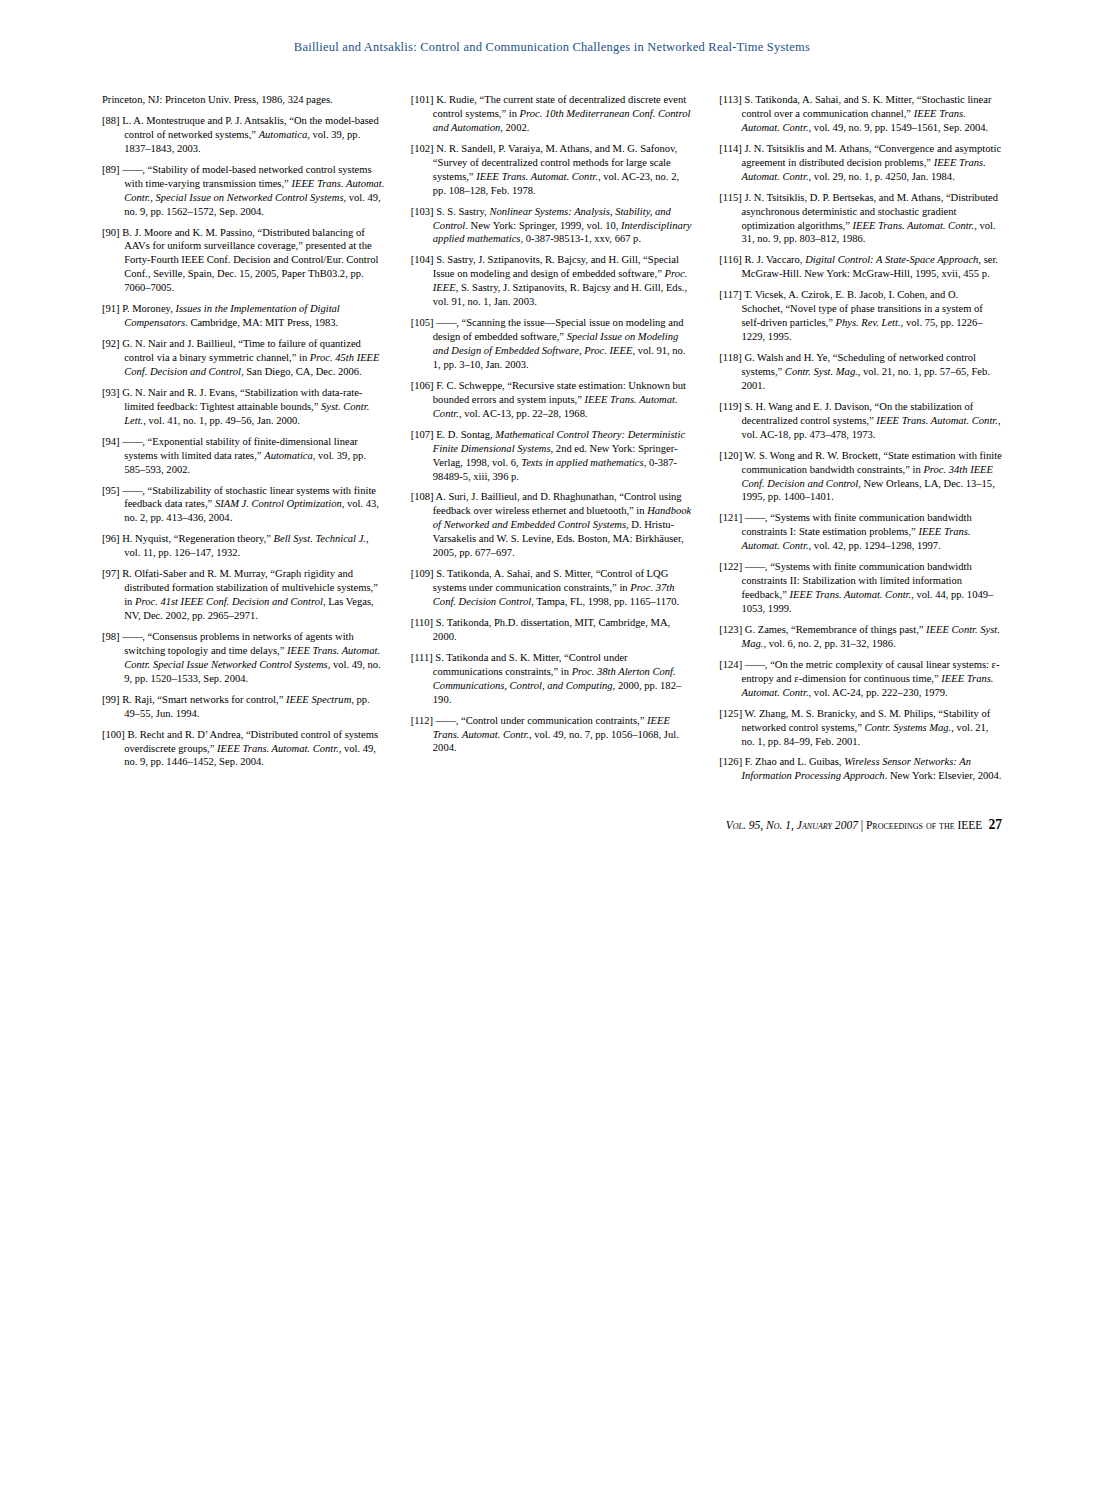Baillieul and Antsaklis: Control and Communication Challenges in Networked Real-Time Systems
Princeton, NJ: Princeton Univ. Press, 1986, 324 pages.
[88] L. A. Montestruque and P. J. Antsaklis, “On the model-based control of networked systems,” Automatica, vol. 39, pp. 1837–1843, 2003.
[89] ——, “Stability of model-based networked control systems with time-varying transmission times,” IEEE Trans. Automat. Contr., Special Issue on Networked Control Systems, vol. 49, no. 9, pp. 1562–1572, Sep. 2004.
[90] B. J. Moore and K. M. Passino, “Distributed balancing of AAVs for uniform surveillance coverage,” presented at the Forty-Fourth IEEE Conf. Decision and Control/Eur. Control Conf., Seville, Spain, Dec. 15, 2005, Paper ThB03.2, pp. 7060–7005.
[91] P. Moroney, Issues in the Implementation of Digital Compensators. Cambridge, MA: MIT Press, 1983.
[92] G. N. Nair and J. Baillieul, “Time to failure of quantized control via a binary symmetric channel,” in Proc. 45th IEEE Conf. Decision and Control, San Diego, CA, Dec. 2006.
[93] G. N. Nair and R. J. Evans, “Stabilization with data-rate-limited feedback: Tightest attainable bounds,” Syst. Contr. Lett., vol. 41, no. 1, pp. 49–56, Jan. 2000.
[94] ——, “Exponential stability of finite-dimensional linear systems with limited data rates,” Automatica, vol. 39, pp. 585–593, 2002.
[95] ——, “Stabilizability of stochastic linear systems with finite feedback data rates,” SIAM J. Control Optimization, vol. 43, no. 2, pp. 413–436, 2004.
[96] H. Nyquist, “Regeneration theory,” Bell Syst. Technical J., vol. 11, pp. 126–147, 1932.
[97] R. Olfati-Saber and R. M. Murray, “Graph rigidity and distributed formation stabilization of multivehicle systems,” in Proc. 41st IEEE Conf. Decision and Control, Las Vegas, NV, Dec. 2002, pp. 2965–2971.
[98] ——, “Consensus problems in networks of agents with switching topologiy and time delays,” IEEE Trans. Automat. Contr. Special Issue Networked Control Systems, vol. 49, no. 9, pp. 1520–1533, Sep. 2004.
[99] R. Raji, “Smart networks for control,” IEEE Spectrum, pp. 49–55, Jun. 1994.
[100] B. Recht and R. D’ Andrea, “Distributed control of systems overdiscrete groups,” IEEE Trans. Automat. Contr., vol. 49, no. 9, pp. 1446–1452, Sep. 2004.
[101] K. Rudie, “The current state of decentralized discrete event control systems,” in Proc. 10th Mediterranean Conf. Control and Automation, 2002.
[102] N. R. Sandell, P. Varaiya, M. Athans, and M. G. Safonov, “Survey of decentralized control methods for large scale systems,” IEEE Trans. Automat. Contr., vol. AC-23, no. 2, pp. 108–128, Feb. 1978.
[103] S. S. Sastry, Nonlinear Systems: Analysis, Stability, and Control. New York: Springer, 1999, vol. 10, Interdisciplinary applied mathematics, 0-387-98513-1, xxv, 667 p.
[104] S. Sastry, J. Sztipanovits, R. Bajcsy, and H. Gill, “Special Issue on modeling and design of embedded software,” Proc. IEEE, S. Sastry, J. Sztipanovits, R. Bajcsy and H. Gill, Eds., vol. 91, no. 1, Jan. 2003.
[105] ——, “Scanning the issue—Special issue on modeling and design of embedded software,” Special Issue on Modeling and Design of Embedded Software, Proc. IEEE, vol. 91, no. 1, pp. 3–10, Jan. 2003.
[106] F. C. Schweppe, “Recursive state estimation: Unknown but bounded errors and system inputs,” IEEE Trans. Automat. Contr., vol. AC-13, pp. 22–28, 1968.
[107] E. D. Sontag, Mathematical Control Theory: Deterministic Finite Dimensional Systems, 2nd ed. New York: Springer-Verlag, 1998, vol. 6, Texts in applied mathematics, 0-387-98489-5, xiii, 396 p.
[108] A. Suri, J. Baillieul, and D. Rhaghunathan, “Control using feedback over wireless ethernet and bluetooth,” in Handbook of Networked and Embedded Control Systems, D. Hristu-Varsakelis and W. S. Levine, Eds. Boston, MA: Birkhäuser, 2005, pp. 677–697.
[109] S. Tatikonda, A. Sahai, and S. Mitter, “Control of LQG systems under communication constraints,” in Proc. 37th Conf. Decision Control, Tampa, FL, 1998, pp. 1165–1170.
[110] S. Tatikonda, Ph.D. dissertation, MIT, Cambridge, MA, 2000.
[111] S. Tatikonda and S. K. Mitter, “Control under communications constraints,” in Proc. 38th Alerton Conf. Communications, Control, and Computing, 2000, pp. 182–190.
[112] ——, “Control under communication contraints,” IEEE Trans. Automat. Contr., vol. 49, no. 7, pp. 1056–1068, Jul. 2004.
[113] S. Tatikonda, A. Sahai, and S. K. Mitter, “Stochastic linear control over a communication channel,” IEEE Trans. Automat. Contr., vol. 49, no. 9, pp. 1549–1561, Sep. 2004.
[114] J. N. Tsitsiklis and M. Athans, “Convergence and asymptotic agreement in distributed decision problems,” IEEE Trans. Automat. Contr., vol. 29, no. 1, p. 4250, Jan. 1984.
[115] J. N. Tsitsiklis, D. P. Bertsekas, and M. Athans, “Distributed asynchronous deterministic and stochastic gradient optimization algorithms,” IEEE Trans. Automat. Contr., vol. 31, no. 9, pp. 803–812, 1986.
[116] R. J. Vaccaro, Digital Control: A State-Space Approach, ser. McGraw-Hill. New York: McGraw-Hill, 1995, xvii, 455 p.
[117] T. Vicsek, A. Czirok, E. B. Jacob, I. Cohen, and O. Schochet, “Novel type of phase transitions in a system of self-driven particles,” Phys. Rev. Lett., vol. 75, pp. 1226–1229, 1995.
[118] G. Walsh and H. Ye, “Scheduling of networked control systems,” Contr. Syst. Mag., vol. 21, no. 1, pp. 57–65, Feb. 2001.
[119] S. H. Wang and E. J. Davison, “On the stabilization of decentralized control systems,” IEEE Trans. Automat. Contr., vol. AC-18, pp. 473–478, 1973.
[120] W. S. Wong and R. W. Brockett, “State estimation with finite communication bandwidth constraints,” in Proc. 34th IEEE Conf. Decision and Control, New Orleans, LA, Dec. 13–15, 1995, pp. 1400–1401.
[121] ——, “Systems with finite communication bandwidth constraints I: State estimation problems,” IEEE Trans. Automat. Contr., vol. 42, pp. 1294–1298, 1997.
[122] ——, “Systems with finite communication bandwidth constraints II: Stabilization with limited information feedback,” IEEE Trans. Automat. Contr., vol. 44, pp. 1049–1053, 1999.
[123] G. Zames, “Remembrance of things past,” IEEE Contr. Syst. Mag., vol. 6, no. 2, pp. 31–32, 1986.
[124] ——, “On the metric complexity of causal linear systems: ε-entropy and ε-dimension for continuous time,” IEEE Trans. Automat. Contr., vol. AC-24, pp. 222–230, 1979.
[125] W. Zhang, M. S. Branicky, and S. M. Philips, “Stability of networked control systems,” Contr. Systems Mag., vol. 21, no. 1, pp. 84–99, Feb. 2001.
[126] F. Zhao and L. Guibas, Wireless Sensor Networks: An Information Processing Approach. New York: Elsevier, 2004.
Vol. 95, No. 1, January 2007 | Proceedings of the IEEE27